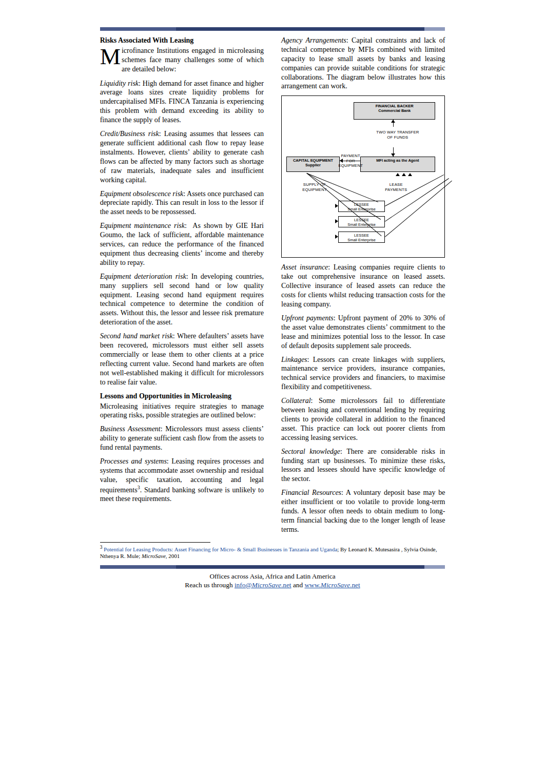Risks Associated With Leasing
Microfinance Institutions engaged in microleasing schemes face many challenges some of which are detailed below:
Liquidity risk: High demand for asset finance and higher average loans sizes create liquidity problems for undercapitalised MFIs. FINCA Tanzania is experiencing this problem with demand exceeding its ability to finance the supply of leases.
Credit/Business risk: Leasing assumes that lessees can generate sufficient additional cash flow to repay lease instalments. However, clients’ ability to generate cash flows can be affected by many factors such as shortage of raw materials, inadequate sales and insufficient working capital.
Equipment obsolescence risk: Assets once purchased can depreciate rapidly. This can result in loss to the lessor if the asset needs to be repossessed.
Equipment maintenance risk: As shown by GIE Hari Goumo, the lack of sufficient, affordable maintenance services, can reduce the performance of the financed equipment thus decreasing clients’ income and thereby ability to repay.
Equipment deterioration risk: In developing countries, many suppliers sell second hand or low quality equipment. Leasing second hand equipment requires technical competence to determine the condition of assets. Without this, the lessor and lessee risk premature deterioration of the asset.
Second hand market risk: Where defaulters’ assets have been recovered, microlessors must either sell assets commercially or lease them to other clients at a price reflecting current value. Second hand markets are often not well-established making it difficult for microlessors to realise fair value.
Lessons and Opportunities in Microleasing
Microleasing initiatives require strategies to manage operating risks, possible strategies are outlined below:
Business Assessment: Microlessors must assess clients’ ability to generate sufficient cash flow from the assets to fund rental payments.
Processes and systems: Leasing requires processes and systems that accommodate asset ownership and residual value, specific taxation, accounting and legal requirements3. Standard banking software is unlikely to meet these requirements.
Agency Arrangements: Capital constraints and lack of technical competence by MFIs combined with limited capacity to lease small assets by banks and leasing companies can provide suitable conditions for strategic collaborations. The diagram below illustrates how this arrangement can work.
FINANCIAL BACKER
Commercial Bank
TWO WAY TRANSFER
OF FUNDS
MFI acting as the Agent
CAPITAL EQUIPMENT
Supplier
PAYMENT
FOR EQUIPMENT
SUPPLY OF
EQUIPMENT
LEASE
PAYMENTS
LESSEE
Small Enterprise
LESSEE
Small Enterprise
LESSEE
Small Enterprise
Asset insurance: Leasing companies require clients to take out comprehensive insurance on leased assets. Collective insurance of leased assets can reduce the costs for clients whilst reducing transaction costs for the leasing company.
Upfront payments: Upfront payment of 20% to 30% of the asset value demonstrates clients’ commitment to the lease and minimizes potential loss to the lessor. In case of default deposits supplement sale proceeds.
Linkages: Lessors can create linkages with suppliers, maintenance service providers, insurance companies, technical service providers and financiers, to maximise flexibility and competitiveness.
Collateral: Some microlessors fail to differentiate between leasing and conventional lending by requiring clients to provide collateral in addition to the financed asset. This practice can lock out poorer clients from accessing leasing services.
Sectoral knowledge: There are considerable risks in funding start up businesses. To minimize these risks, lessors and lessees should have specific knowledge of the sector.
Financial Resources: A voluntary deposit base may be either insufficient or too volatile to provide long-term funds. A lessor often needs to obtain medium to long-term financial backing due to the longer length of lease terms.
3 Potential for Leasing Products: Asset Financing for Micro- & Small Businesses in Tanzania and Uganda; By Leonard K. Mutesasira , Sylvia Osinde, Nthenya R. Mule; MicroSave, 2001
Offices across Asia, Africa and Latin America
Reach us through info@MicroSave.net and www.MicroSave.net